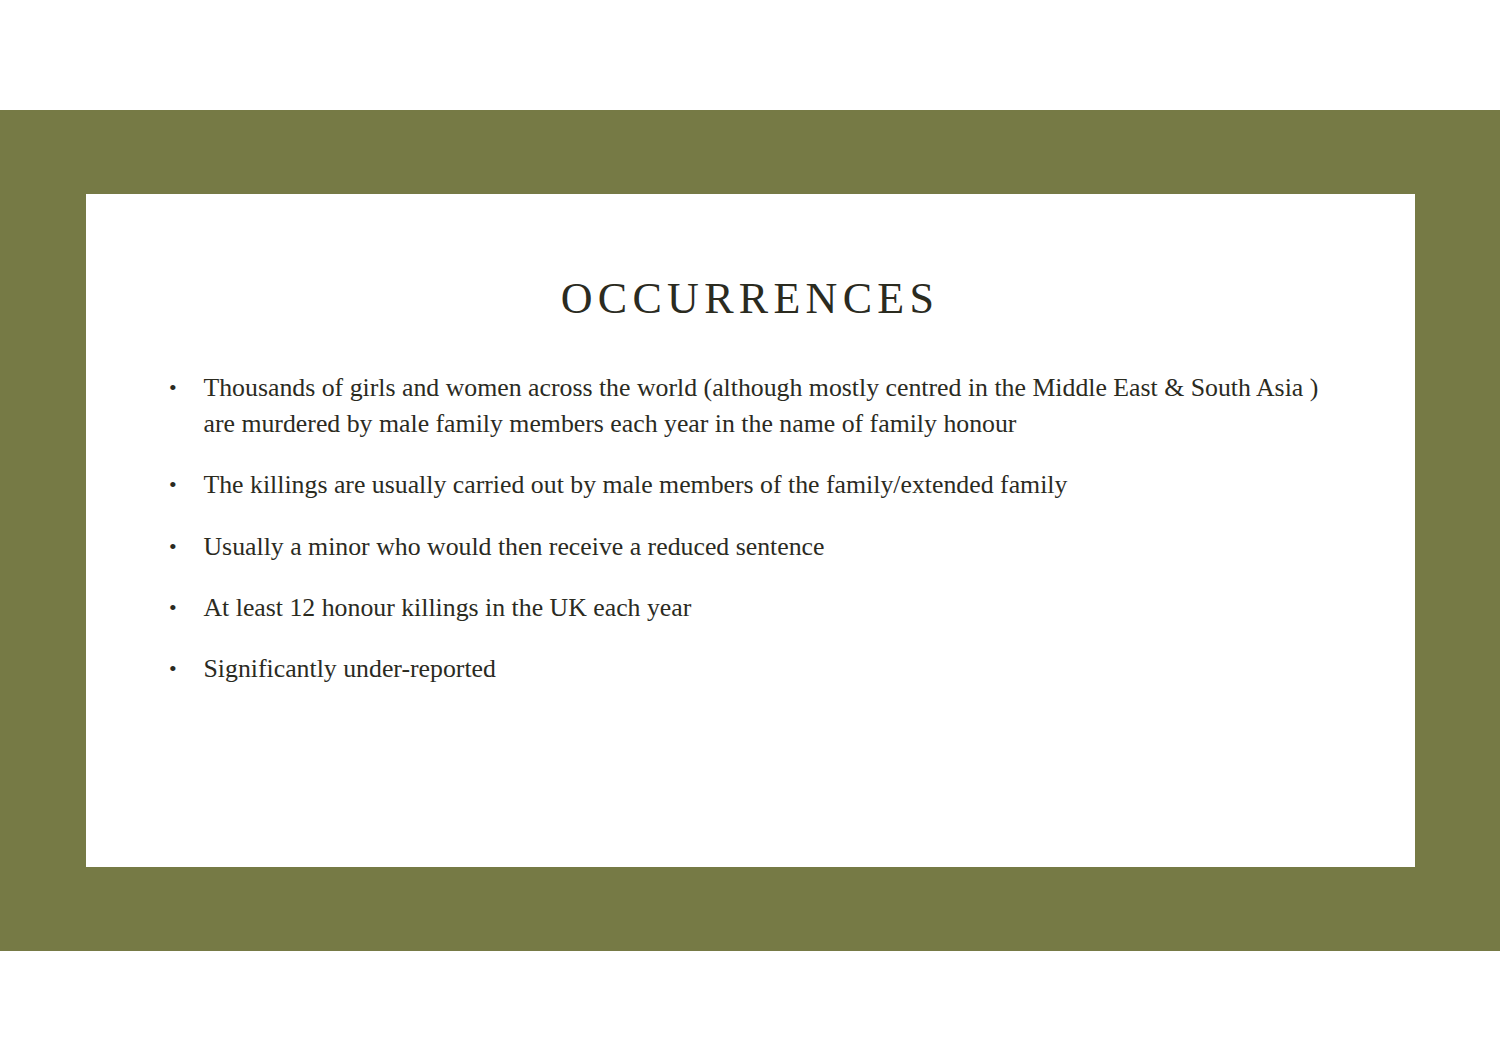OCCURRENCES
Thousands of girls and women across the world (although mostly centred in the Middle East & South Asia ) are murdered by male family members each year in the name of family honour
The killings are usually carried out by male members of the family/extended family
Usually a minor who would then receive a reduced sentence
At least 12 honour killings in the UK each year
Significantly under-reported